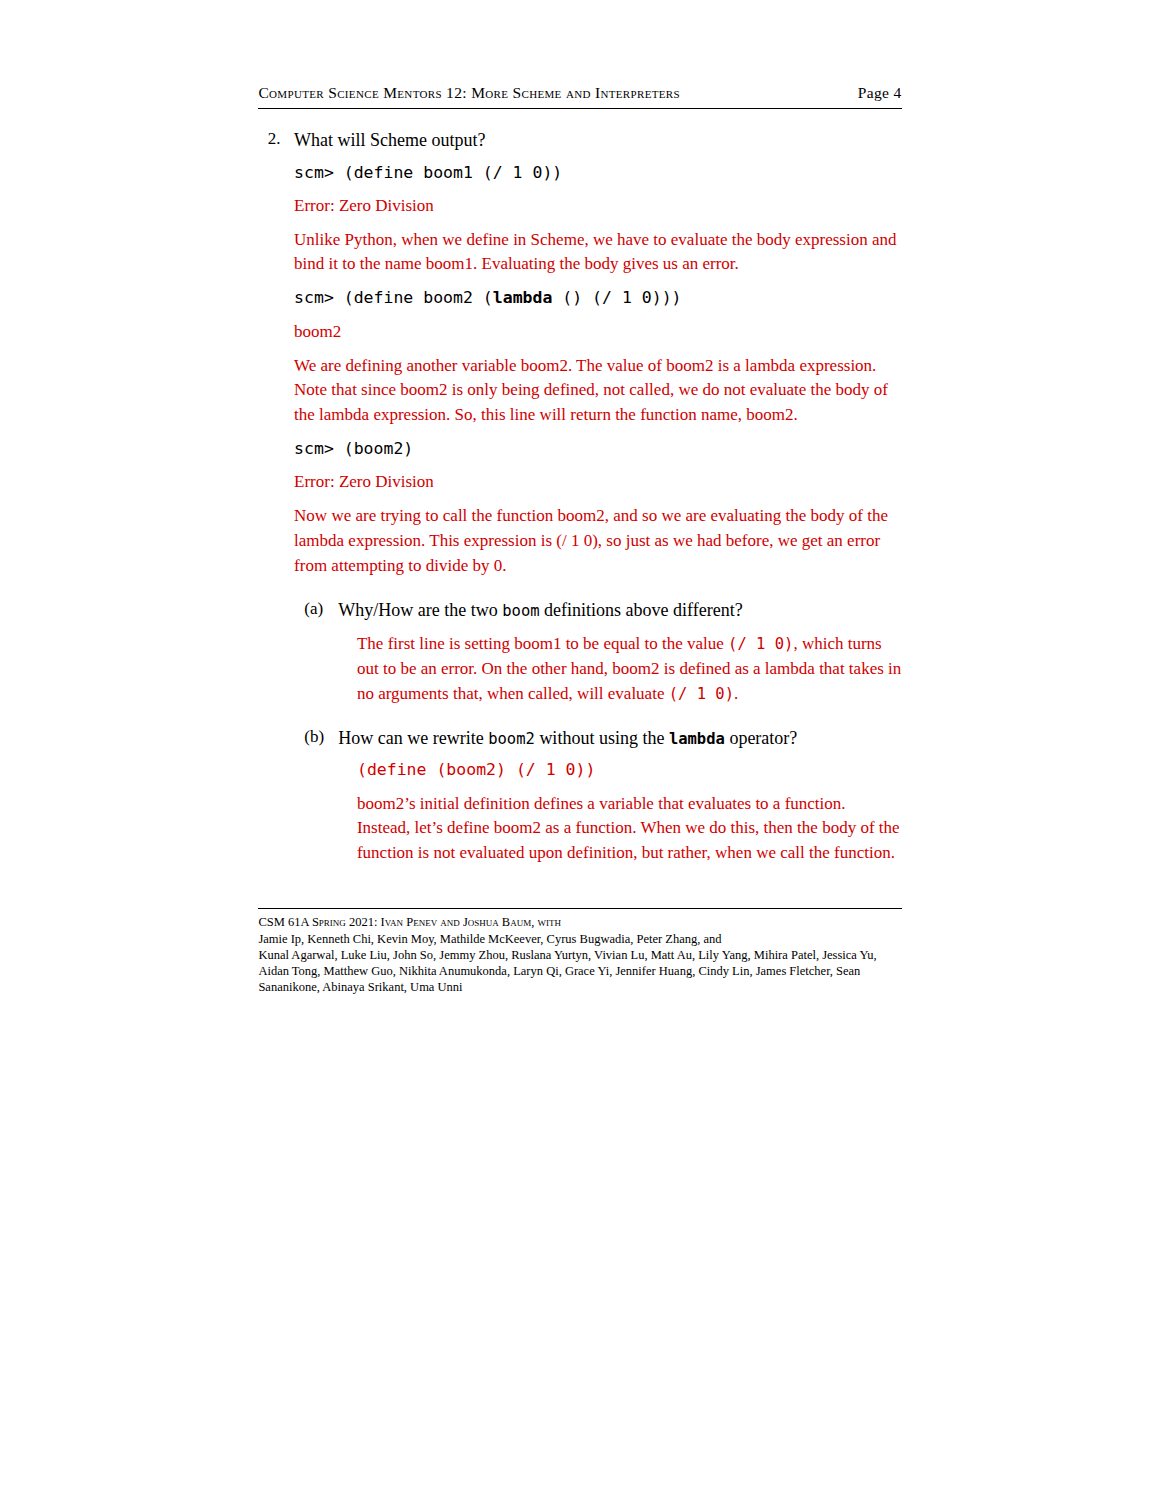Computer Science Mentors 12: More Scheme and Interpreters
Page 4
2.
What will Scheme output?
scm> (define boom1 (/ 1 0))
Error: Zero Division
Unlike Python, when we define in Scheme, we have to evaluate the body expression and bind it to the name boom1. Evaluating the body gives us an error.
scm> (define boom2 (lambda () (/ 1 0)))
boom2
We are defining another variable boom2. The value of boom2 is a lambda expression. Note that since boom2 is only being defined, not called, we do not evaluate the body of the lambda expression. So, this line will return the function name, boom2.
scm> (boom2)
Error: Zero Division
Now we are trying to call the function boom2, and so we are evaluating the body of the lambda expression. This expression is (/ 1 0), so just as we had before, we get an error from attempting to divide by 0.
(a)
Why/How are the two boom definitions above different?
The first line is setting boom1 to be equal to the value (/ 1 0), which turns out to be an error. On the other hand, boom2 is defined as a lambda that takes in no arguments that, when called, will evaluate (/ 1 0).
(b)
How can we rewrite boom2 without using the lambda operator?
(define (boom2) (/ 1 0))
boom2’s initial definition defines a variable that evaluates to a function. Instead, let’s define boom2 as a function. When we do this, then the body of the function is not evaluated upon definition, but rather, when we call the function.
CSM 61A Spring 2021: Ivan Penev and Joshua Baum, with
Jamie Ip, Kenneth Chi, Kevin Moy, Mathilde McKeever, Cyrus Bugwadia, Peter Zhang, and
Kunal Agarwal, Luke Liu, John So, Jemmy Zhou, Ruslana Yurtyn, Vivian Lu, Matt Au, Lily Yang, Mihira Patel, Jessica Yu, Aidan Tong, Matthew Guo, Nikhita Anumukonda, Laryn Qi, Grace Yi, Jennifer Huang, Cindy Lin, James Fletcher, Sean Sananikone, Abinaya Srikant, Uma Unni